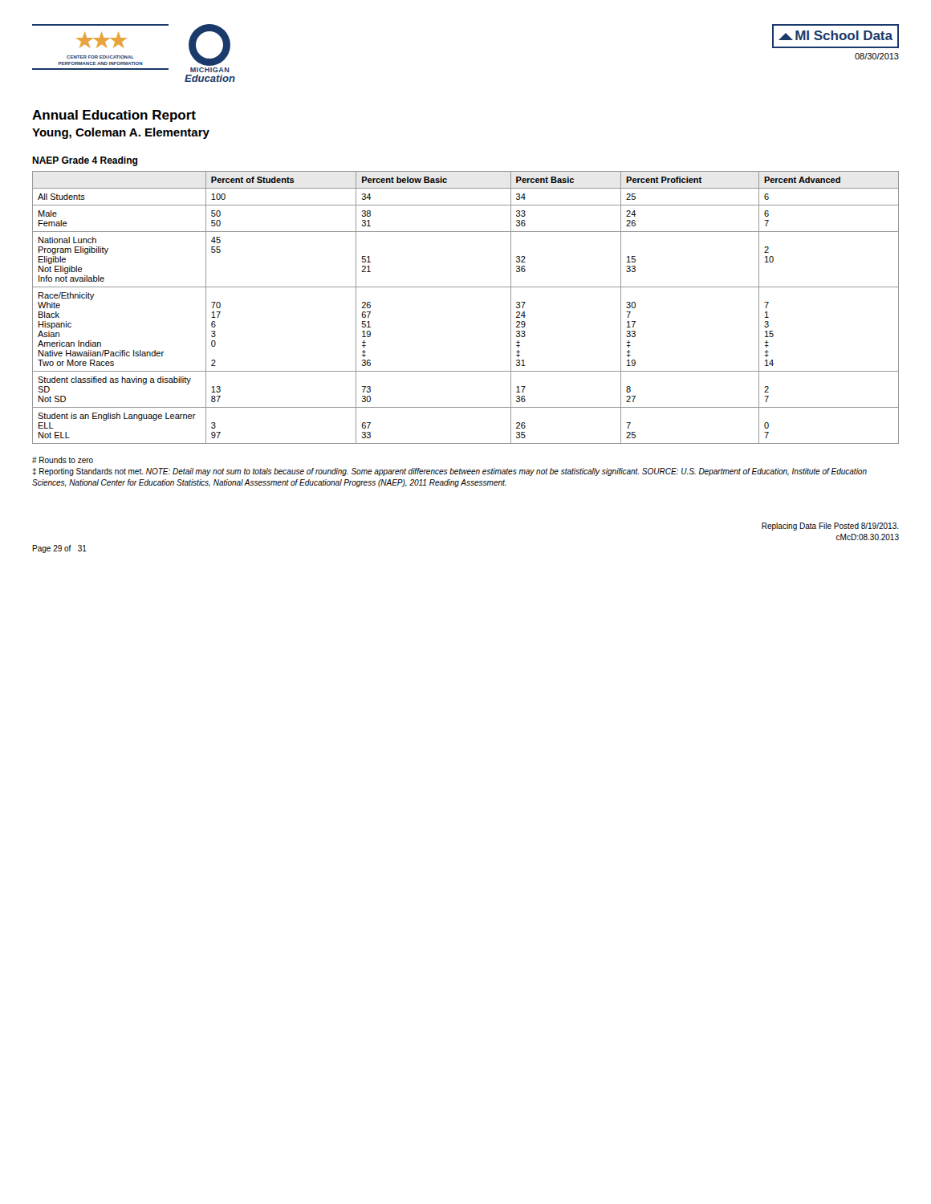★★★
CENTER FOR EDUCATIONAL
PERFORMANCE AND INFORMATION
MICHIGAN
Education
MI School Data
08/30/2013
Annual Education Report
Young, Coleman A. Elementary
NAEP Grade 4 Reading
| | Percent of Students | Percent below Basic | Percent Basic | Percent Proficient | Percent Advanced |
| --- | --- | --- | --- | --- | --- |
| All Students | 100 | 34 | 34 | 25 | 6 |
| Male Female | 50 50 | 38 31 | 33 36 | 24 26 | 6 7 |
| National Lunch Program Eligibility Eligible Not Eligible Info not available | 45 55 | 51 21 | 32 36 | 15 33 | 2 10 |
| Race/Ethnicity White Black Hispanic Asian American Indian Native Hawaiian/Pacific Islander Two or More Races | 70 17 6 3 0 2 | 26 67 51 19 ‡ ‡ 36 | 37 24 29 33 ‡ ‡ 31 | 30 7 17 33 ‡ ‡ 19 | 7 1 3 15 ‡ ‡ 14 |
| Student classified as having a disability SD Not SD | 13 87 | 73 30 | 17 36 | 8 27 | 2 7 |
| Student is an English Language Learner ELL Not ELL | 3 97 | 67 33 | 26 35 | 7 25 | 0 7 |
# Rounds to zero
‡ Reporting Standards not met. NOTE: Detail may not sum to totals because of rounding. Some apparent differences between estimates may not be statistically significant. SOURCE: U.S. Department of Education, Institute of Education Sciences, National Center for Education Statistics, National Assessment of Educational Progress (NAEP), 2011 Reading Assessment.
Page 29 of 31
Replacing Data File Posted 8/19/2013.
cMcD:08.30.2013